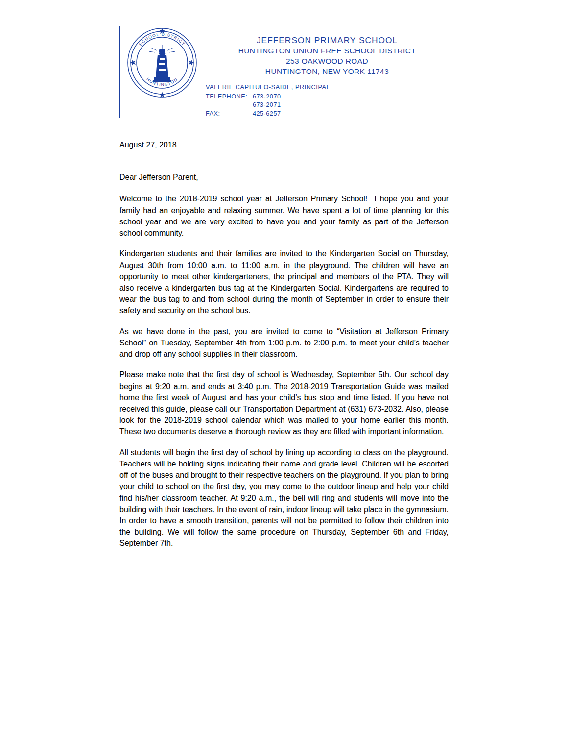SCHOOL DISTRICT HUNTINGTON UNION FREE
JEFFERSON PRIMARY SCHOOL
HUNTINGTON UNION FREE SCHOOL DISTRICT
253 OAKWOOD ROAD
HUNTINGTON, NEW YORK 11743
VALERIE CAPITULO-SAIDE, PRINCIPAL
| TELEPHONE: | 673-2070 |
| | 673-2071 |
| FAX: | 425-6257 |
August 27, 2018
Dear Jefferson Parent,
Welcome to the 2018-2019 school year at Jefferson Primary School! I hope you and your family had an enjoyable and relaxing summer. We have spent a lot of time planning for this school year and we are very excited to have you and your family as part of the Jefferson school community.
Kindergarten students and their families are invited to the Kindergarten Social on Thursday, August 30th from 10:00 a.m. to 11:00 a.m. in the playground. The children will have an opportunity to meet other kindergarteners, the principal and members of the PTA. They will also receive a kindergarten bus tag at the Kindergarten Social. Kindergartens are required to wear the bus tag to and from school during the month of September in order to ensure their safety and security on the school bus.
As we have done in the past, you are invited to come to “Visitation at Jefferson Primary School” on Tuesday, September 4th from 1:00 p.m. to 2:00 p.m. to meet your child’s teacher and drop off any school supplies in their classroom.
Please make note that the first day of school is Wednesday, September 5th. Our school day begins at 9:20 a.m. and ends at 3:40 p.m. The 2018-2019 Transportation Guide was mailed home the first week of August and has your child’s bus stop and time listed. If you have not received this guide, please call our Transportation Department at (631) 673-2032. Also, please look for the 2018-2019 school calendar which was mailed to your home earlier this month. These two documents deserve a thorough review as they are filled with important information.
All students will begin the first day of school by lining up according to class on the playground. Teachers will be holding signs indicating their name and grade level. Children will be escorted off of the buses and brought to their respective teachers on the playground. If you plan to bring your child to school on the first day, you may come to the outdoor lineup and help your child find his/her classroom teacher. At 9:20 a.m., the bell will ring and students will move into the building with their teachers. In the event of rain, indoor lineup will take place in the gymnasium. In order to have a smooth transition, parents will not be permitted to follow their children into the building. We will follow the same procedure on Thursday, September 6th and Friday, September 7th.